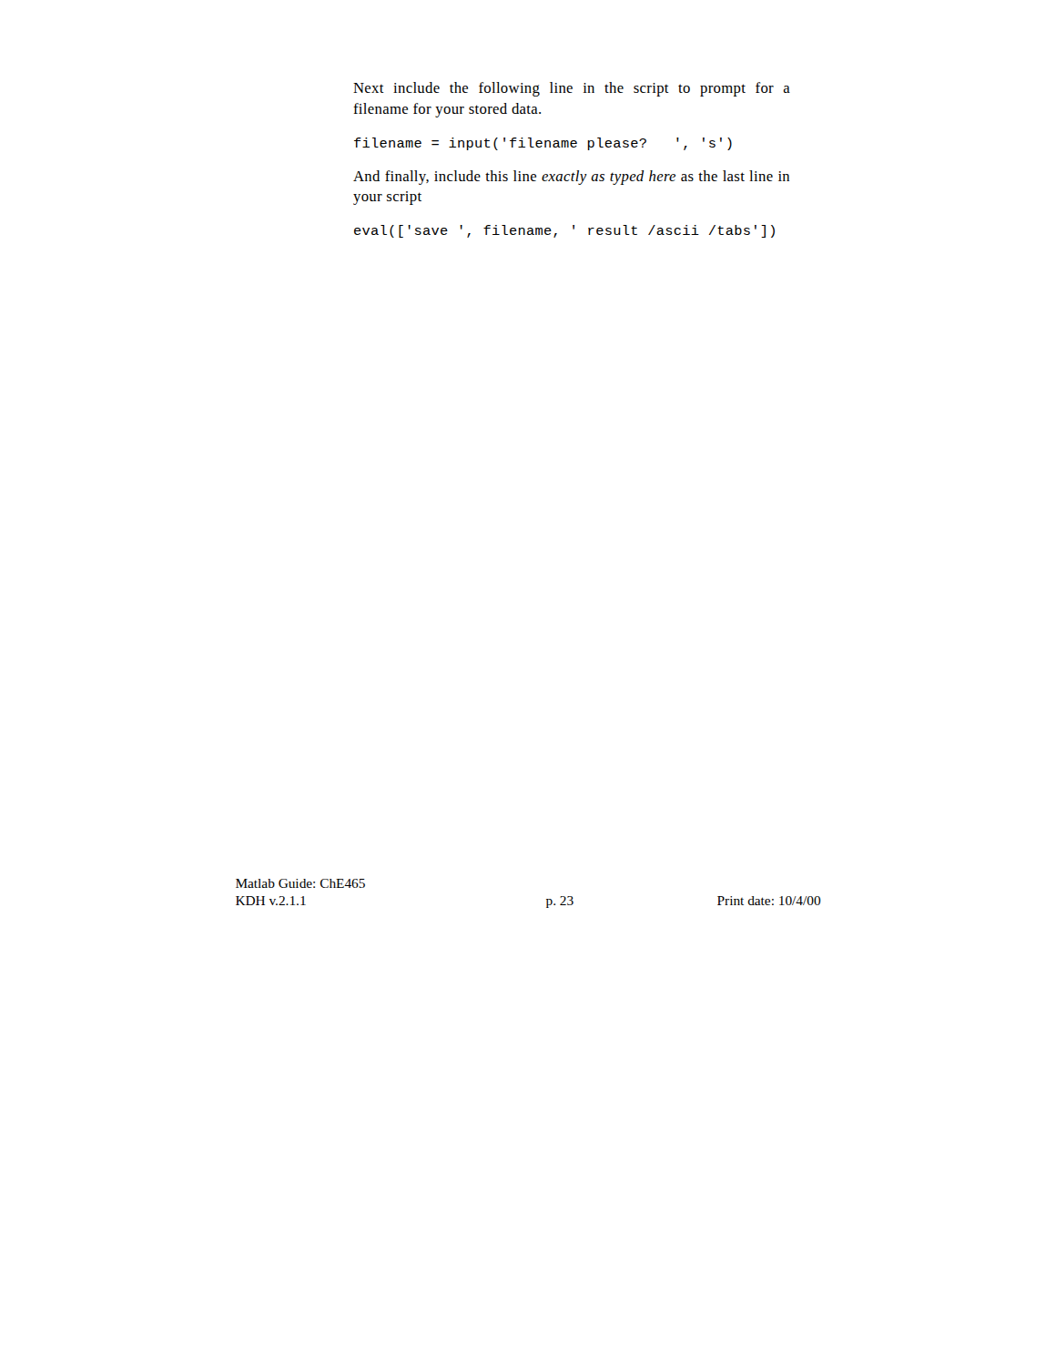Next include the following line in the script to prompt for a filename for your stored data.
filename = input('filename please? ', 's')
And finally, include this line exactly as typed here as the last line in your script
eval(['save ', filename, ' result /ascii /tabs'])
Matlab Guide: ChE465 KDH v.2.1.1 p. 23 Print date: 10/4/00